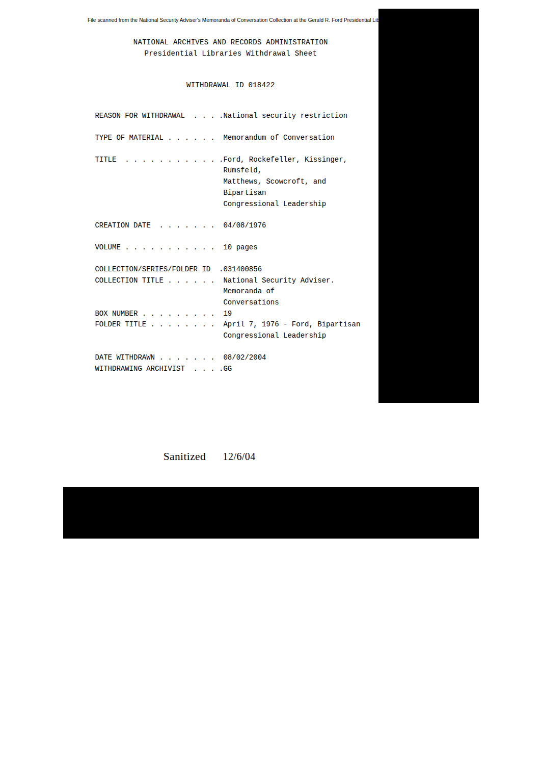File scanned from the National Security Adviser's Memoranda of Conversation Collection at the Gerald R. Ford Presidential Library
1a
NATIONAL ARCHIVES AND RECORDS ADMINISTRATION Presidential Libraries Withdrawal Sheet
WITHDRAWAL ID 018422
| REASON FOR WITHDRAWAL . . . . | National security restriction |
| TYPE OF MATERIAL . . . . . . | Memorandum of Conversation |
| TITLE . . . . . . . . . . . . | Ford, Rockefeller, Kissinger, Rumsfeld, Matthews, Scowcroft, and Bipartisan Congressional Leadership |
| CREATION DATE . . . . . . . | 04/08/1976 |
| VOLUME . . . . . . . . . . . | 10 pages |
| COLLECTION/SERIES/FOLDER ID . | 031400856 |
| COLLECTION TITLE . . . . . . | National Security Adviser. Memoranda of Conversations |
| BOX NUMBER . . . . . . . . . | 19 |
| FOLDER TITLE . . . . . . . . | April 7, 1976 - Ford, Bipartisan Congressional Leadership |
| DATE WITHDRAWN . . . . . . . | 08/02/2004 |
| WITHDRAWING ARCHIVIST . . . . | GG |
Sanitized12/6/04